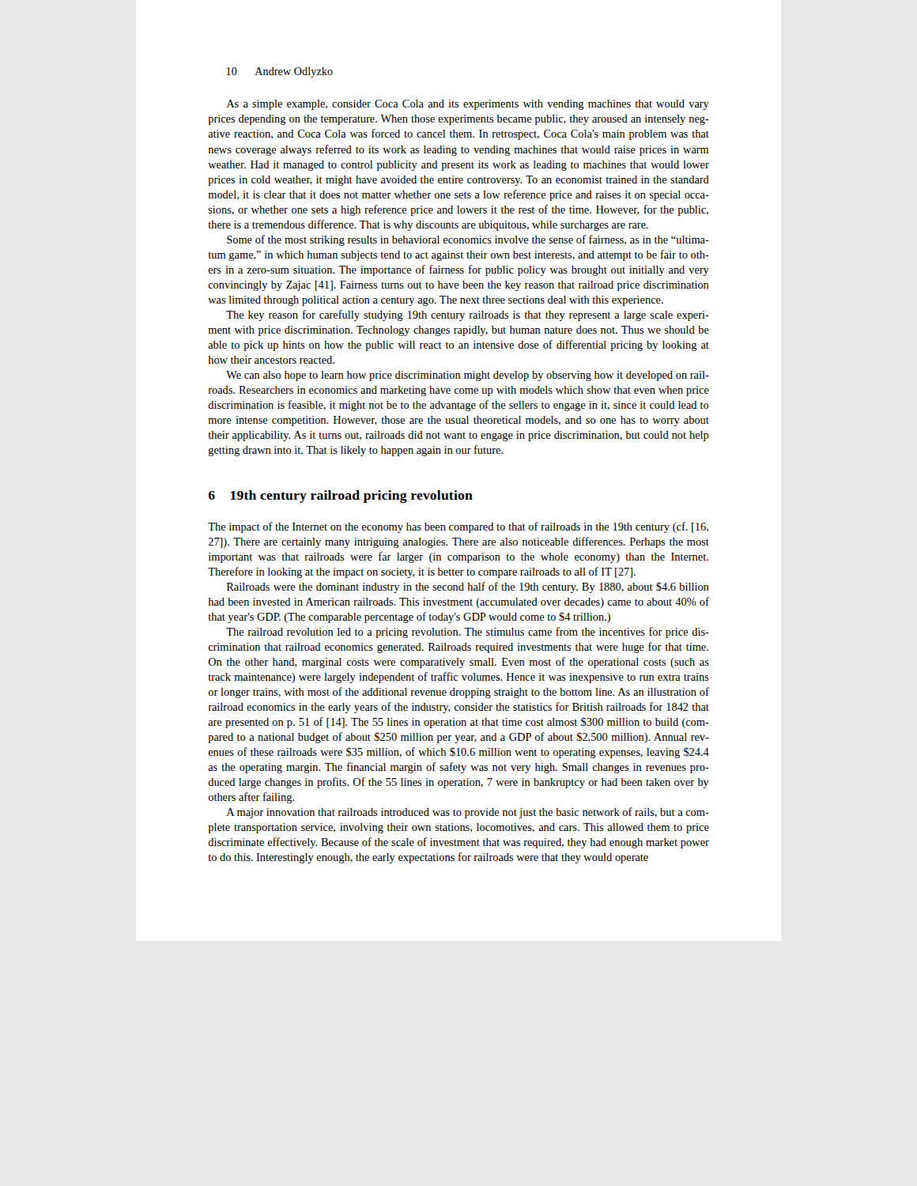10 Andrew Odlyzko
As a simple example, consider Coca Cola and its experiments with vending machines that would vary prices depending on the temperature. When those experiments became public, they aroused an intensely negative reaction, and Coca Cola was forced to cancel them. In retrospect, Coca Cola's main problem was that news coverage always referred to its work as leading to vending machines that would raise prices in warm weather. Had it managed to control publicity and present its work as leading to machines that would lower prices in cold weather, it might have avoided the entire controversy. To an economist trained in the standard model, it is clear that it does not matter whether one sets a low reference price and raises it on special occasions, or whether one sets a high reference price and lowers it the rest of the time. However, for the public, there is a tremendous difference. That is why discounts are ubiquitous, while surcharges are rare.
Some of the most striking results in behavioral economics involve the sense of fairness, as in the “ultimatum game,” in which human subjects tend to act against their own best interests, and attempt to be fair to others in a zero-sum situation. The importance of fairness for public policy was brought out initially and very convincingly by Zajac [41]. Fairness turns out to have been the key reason that railroad price discrimination was limited through political action a century ago. The next three sections deal with this experience.
The key reason for carefully studying 19th century railroads is that they represent a large scale experiment with price discrimination. Technology changes rapidly, but human nature does not. Thus we should be able to pick up hints on how the public will react to an intensive dose of differential pricing by looking at how their ancestors reacted.
We can also hope to learn how price discrimination might develop by observing how it developed on railroads. Researchers in economics and marketing have come up with models which show that even when price discrimination is feasible, it might not be to the advantage of the sellers to engage in it, since it could lead to more intense competition. However, those are the usual theoretical models, and so one has to worry about their applicability. As it turns out, railroads did not want to engage in price discrimination, but could not help getting drawn into it. That is likely to happen again in our future.
619th century railroad pricing revolution
The impact of the Internet on the economy has been compared to that of railroads in the 19th century (cf. [16, 27]). There are certainly many intriguing analogies. There are also noticeable differences. Perhaps the most important was that railroads were far larger (in comparison to the whole economy) than the Internet. Therefore in looking at the impact on society, it is better to compare railroads to all of IT [27].
Railroads were the dominant industry in the second half of the 19th century. By 1880, about $4.6 billion had been invested in American railroads. This investment (accumulated over decades) came to about 40% of that year's GDP. (The comparable percentage of today's GDP would come to $4 trillion.)
The railroad revolution led to a pricing revolution. The stimulus came from the incentives for price discrimination that railroad economics generated. Railroads required investments that were huge for that time. On the other hand, marginal costs were comparatively small. Even most of the operational costs (such as track maintenance) were largely independent of traffic volumes. Hence it was inexpensive to run extra trains or longer trains, with most of the additional revenue dropping straight to the bottom line. As an illustration of railroad economics in the early years of the industry, consider the statistics for British railroads for 1842 that are presented on p. 51 of [14]. The 55 lines in operation at that time cost almost $300 million to build (compared to a national budget of about $250 million per year, and a GDP of about $2,500 million). Annual revenues of these railroads were $35 million, of which $10.6 million went to operating expenses, leaving $24.4 as the operating margin. The financial margin of safety was not very high. Small changes in revenues produced large changes in profits. Of the 55 lines in operation, 7 were in bankruptcy or had been taken over by others after failing.
A major innovation that railroads introduced was to provide not just the basic network of rails, but a complete transportation service, involving their own stations, locomotives, and cars. This allowed them to price discriminate effectively. Because of the scale of investment that was required, they had enough market power to do this. Interestingly enough, the early expectations for railroads were that they would operate